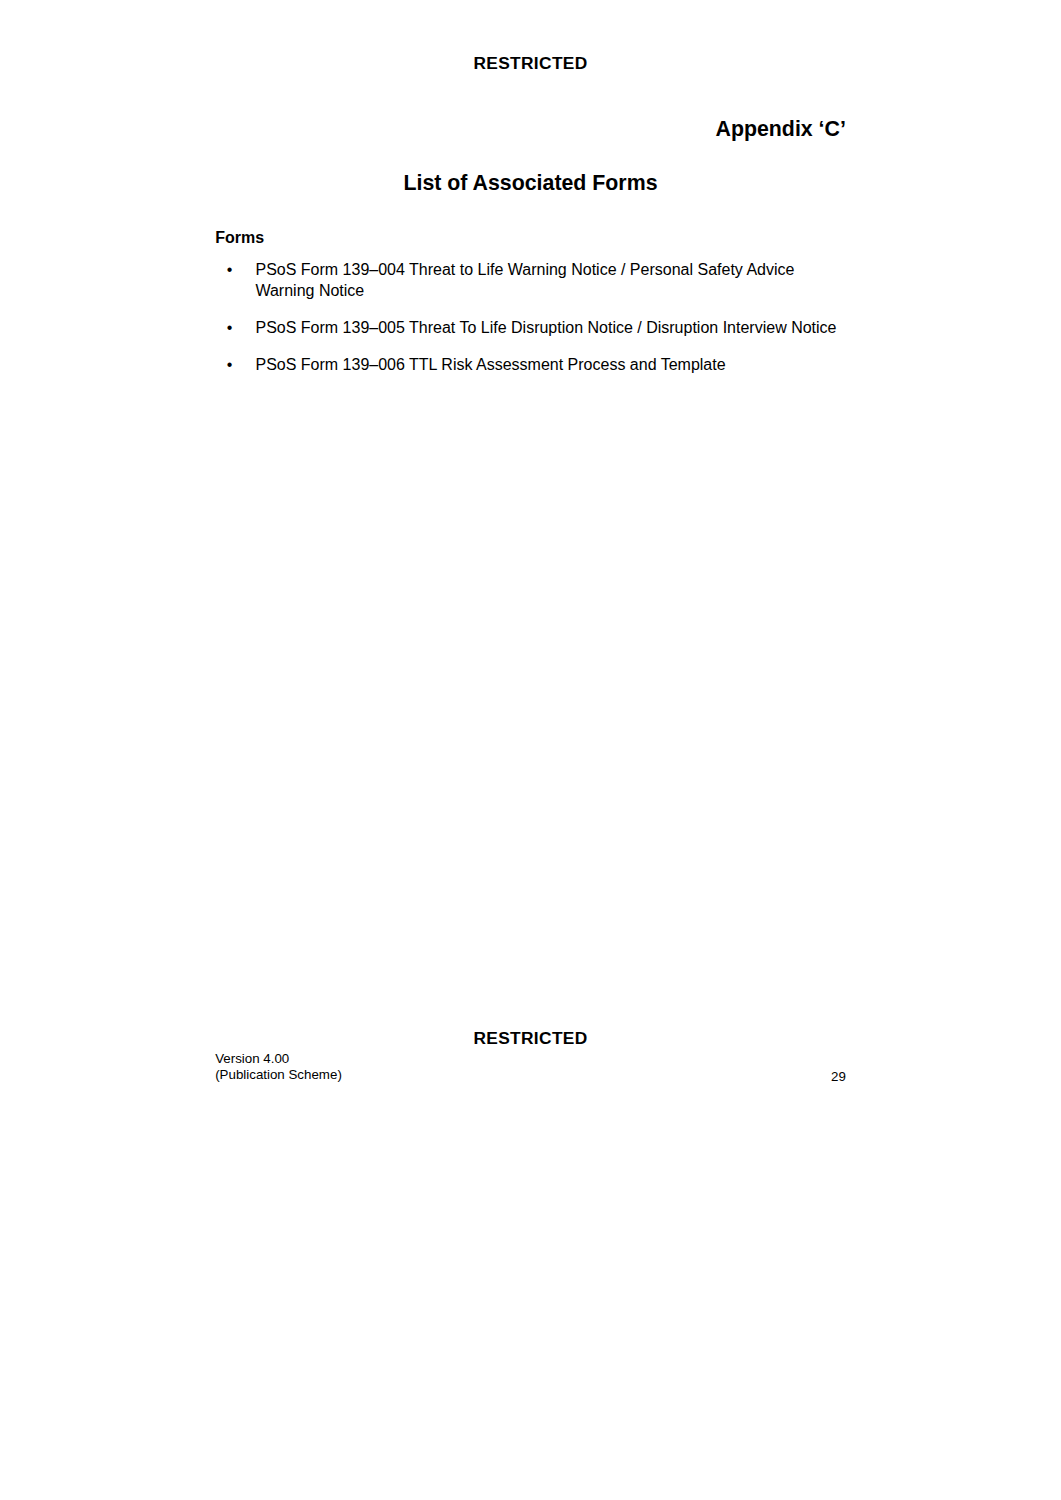RESTRICTED
Appendix ‘C’
List of Associated Forms
Forms
PSoS Form 139–004 Threat to Life Warning Notice / Personal Safety Advice Warning Notice
PSoS Form 139–005 Threat To Life Disruption Notice / Disruption Interview Notice
PSoS Form 139–006 TTL Risk Assessment Process and Template
RESTRICTED
Version 4.00
(Publication Scheme)
29